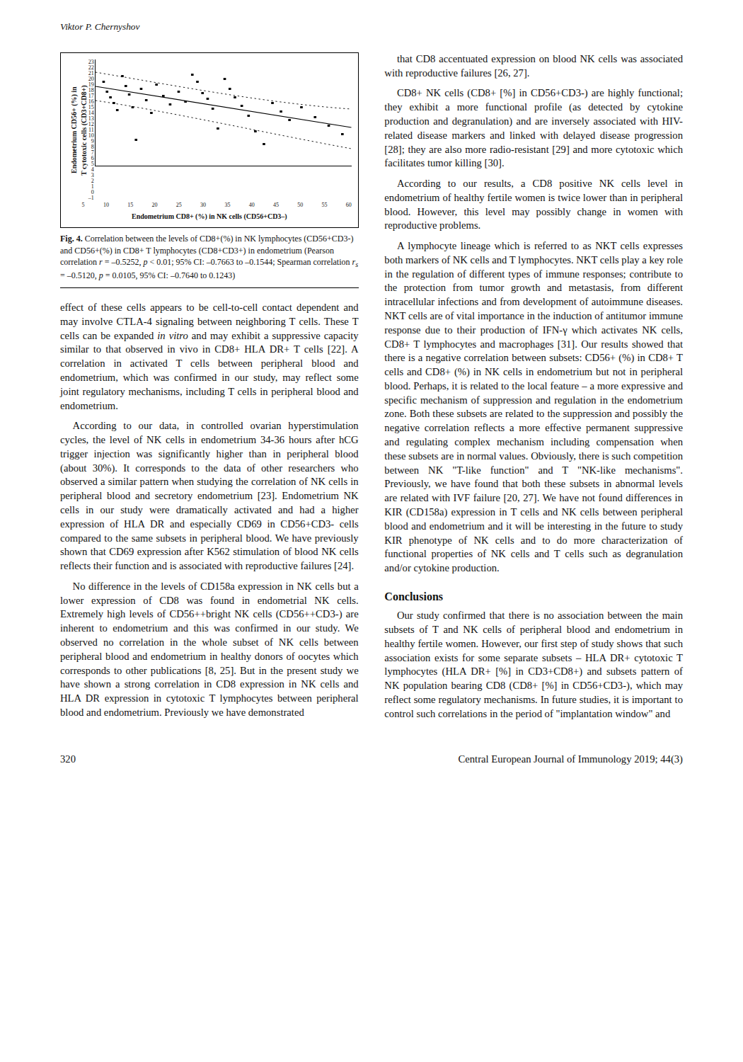Viktor P. Chernyshov
Endometrium CD56+ (%) in
T cytotoxic cells (CD3+CD8+)
23222120191817161514131211109876543210–1
51015202530354045505560
Endometrium CD8+ (%) in NK cells (CD56+CD3–)
Fig. 4. Correlation between the levels of CD8+(%) in NK lymphocytes (CD56+CD3-) and CD56+(%) in CD8+ T lymphocytes (CD8+CD3+) in endometrium (Pearson correlation r = –0.5252, p < 0.01; 95% CI: –0.7663 to –0.1544; Spearman correlation rs = –0.5120, p = 0.0105, 95% CI: –0.7640 to 0.1243)
effect of these cells appears to be cell-to-cell contact dependent and may involve CTLA-4 signaling between neighboring T cells. These T cells can be expanded in vitro and may exhibit a suppressive capacity similar to that observed in vivo in CD8+ HLA DR+ T cells [22]. A correlation in activated T cells between peripheral blood and endometrium, which was confirmed in our study, may reflect some joint regulatory mechanisms, including T cells in peripheral blood and endometrium.
According to our data, in controlled ovarian hyperstimulation cycles, the level of NK cells in endometrium 34-36 hours after hCG trigger injection was significantly higher than in peripheral blood (about 30%). It corresponds to the data of other researchers who observed a similar pattern when studying the correlation of NK cells in peripheral blood and secretory endometrium [23]. Endometrium NK cells in our study were dramatically activated and had a higher expression of HLA DR and especially CD69 in CD56+CD3- cells compared to the same subsets in peripheral blood. We have previously shown that CD69 expression after K562 stimulation of blood NK cells reflects their function and is associated with reproductive failures [24].
No difference in the levels of CD158a expression in NK cells but a lower expression of CD8 was found in endometrial NK cells. Extremely high levels of CD56++bright NK cells (CD56++CD3-) are inherent to endometrium and this was confirmed in our study. We observed no correlation in the whole subset of NK cells between peripheral blood and endometrium in healthy donors of oocytes which corresponds to other publications [8, 25]. But in the present study we have shown a strong correlation in CD8 expression in NK cells and HLA DR expression in cytotoxic T lymphocytes between peripheral blood and endometrium. Previously we have demonstrated
that CD8 accentuated expression on blood NK cells was associated with reproductive failures [26, 27].
CD8+ NK cells (CD8+ [%] in CD56+CD3-) are highly functional; they exhibit a more functional profile (as detected by cytokine production and degranulation) and are inversely associated with HIV-related disease markers and linked with delayed disease progression [28]; they are also more radio-resistant [29] and more cytotoxic which facilitates tumor killing [30].
According to our results, a CD8 positive NK cells level in endometrium of healthy fertile women is twice lower than in peripheral blood. However, this level may possibly change in women with reproductive problems.
A lymphocyte lineage which is referred to as NKT cells expresses both markers of NK cells and T lymphocytes. NKT cells play a key role in the regulation of different types of immune responses; contribute to the protection from tumor growth and metastasis, from different intracellular infections and from development of autoimmune diseases. NKT cells are of vital importance in the induction of antitumor immune response due to their production of IFN-γ which activates NK cells, CD8+ T lymphocytes and macrophages [31]. Our results showed that there is a negative correlation between subsets: CD56+ (%) in CD8+ T cells and CD8+ (%) in NK cells in endometrium but not in peripheral blood. Perhaps, it is related to the local feature – a more expressive and specific mechanism of suppression and regulation in the endometrium zone. Both these subsets are related to the suppression and possibly the negative correlation reflects a more effective permanent suppressive and regulating complex mechanism including compensation when these subsets are in normal values. Obviously, there is such competition between NK "T-like function" and T "NK-like mechanisms". Previously, we have found that both these subsets in abnormal levels are related with IVF failure [20, 27]. We have not found differences in KIR (CD158a) expression in T cells and NK cells between peripheral blood and endometrium and it will be interesting in the future to study KIR phenotype of NK cells and to do more characterization of functional properties of NK cells and T cells such as degranulation and/or cytokine production.
Conclusions
Our study confirmed that there is no association between the main subsets of T and NK cells of peripheral blood and endometrium in healthy fertile women. However, our first step of study shows that such association exists for some separate subsets – HLA DR+ cytotoxic T lymphocytes (HLA DR+ [%] in CD3+CD8+) and subsets pattern of NK population bearing CD8 (CD8+ [%] in CD56+CD3-), which may reflect some regulatory mechanisms. In future studies, it is important to control such correlations in the period of "implantation window" and
320 Central European Journal of Immunology 2019; 44(3)